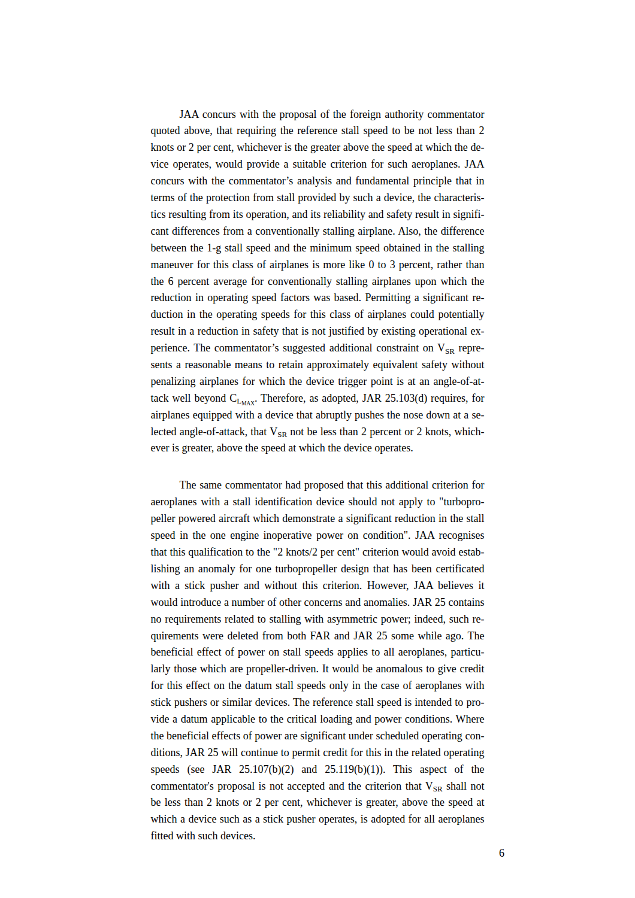JAA concurs with the proposal of the foreign authority commentator quoted above, that requiring the reference stall speed to be not less than 2 knots or 2 per cent, whichever is the greater above the speed at which the device operates, would provide a suitable criterion for such aeroplanes. JAA concurs with the commentator’s analysis and fundamental principle that in terms of the protection from stall provided by such a device, the characteristics resulting from its operation, and its reliability and safety result in significant differences from a conventionally stalling airplane. Also, the difference between the 1-g stall speed and the minimum speed obtained in the stalling maneuver for this class of airplanes is more like 0 to 3 percent, rather than the 6 percent average for conventionally stalling airplanes upon which the reduction in operating speed factors was based. Permitting a significant reduction in the operating speeds for this class of airplanes could potentially result in a reduction in safety that is not justified by existing operational experience. The commentator’s suggested additional constraint on VSR represents a reasonable means to retain approximately equivalent safety without penalizing airplanes for which the device trigger point is at an angle-of-attack well beyond CLMAX. Therefore, as adopted, JAR 25.103(d) requires, for airplanes equipped with a device that abruptly pushes the nose down at a selected angle-of-attack, that VSR not be less than 2 percent or 2 knots, whichever is greater, above the speed at which the device operates.
The same commentator had proposed that this additional criterion for aeroplanes with a stall identification device should not apply to "turbopropeller powered aircraft which demonstrate a significant reduction in the stall speed in the one engine inoperative power on condition". JAA recognises that this qualification to the "2 knots/2 per cent" criterion would avoid establishing an anomaly for one turbopropeller design that has been certificated with a stick pusher and without this criterion. However, JAA believes it would introduce a number of other concerns and anomalies. JAR 25 contains no requirements related to stalling with asymmetric power; indeed, such requirements were deleted from both FAR and JAR 25 some while ago. The beneficial effect of power on stall speeds applies to all aeroplanes, particularly those which are propeller-driven. It would be anomalous to give credit for this effect on the datum stall speeds only in the case of aeroplanes with stick pushers or similar devices. The reference stall speed is intended to provide a datum applicable to the critical loading and power conditions. Where the beneficial effects of power are significant under scheduled operating conditions, JAR 25 will continue to permit credit for this in the related operating speeds (see JAR 25.107(b)(2) and 25.119(b)(1)). This aspect of the commentator's proposal is not accepted and the criterion that VSR shall not be less than 2 knots or 2 per cent, whichever is greater, above the speed at which a device such as a stick pusher operates, is adopted for all aeroplanes fitted with such devices.
6